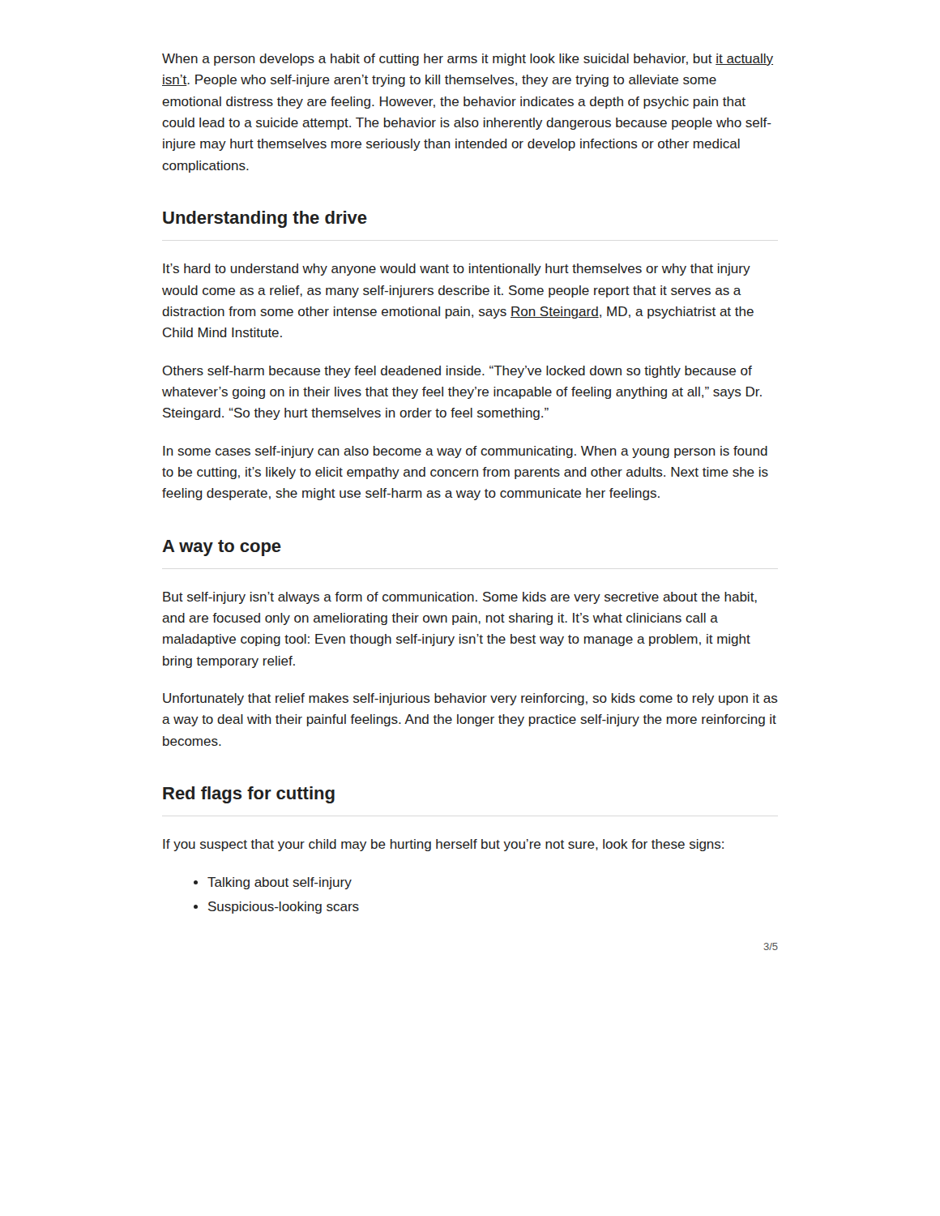When a person develops a habit of cutting her arms it might look like suicidal behavior, but it actually isn’t. People who self-injure aren’t trying to kill themselves, they are trying to alleviate some emotional distress they are feeling. However, the behavior indicates a depth of psychic pain that could lead to a suicide attempt. The behavior is also inherently dangerous because people who self-injure may hurt themselves more seriously than intended or develop infections or other medical complications.
Understanding the drive
It’s hard to understand why anyone would want to intentionally hurt themselves or why that injury would come as a relief, as many self-injurers describe it. Some people report that it serves as a distraction from some other intense emotional pain, says Ron Steingard, MD, a psychiatrist at the Child Mind Institute.
Others self-harm because they feel deadened inside. “They’ve locked down so tightly because of whatever’s going on in their lives that they feel they’re incapable of feeling anything at all,” says Dr. Steingard. “So they hurt themselves in order to feel something.”
In some cases self-injury can also become a way of communicating. When a young person is found to be cutting, it’s likely to elicit empathy and concern from parents and other adults. Next time she is feeling desperate, she might use self-harm as a way to communicate her feelings.
A way to cope
But self-injury isn’t always a form of communication. Some kids are very secretive about the habit, and are focused only on ameliorating their own pain, not sharing it. It’s what clinicians call a maladaptive coping tool: Even though self-injury isn’t the best way to manage a problem, it might bring temporary relief.
Unfortunately that relief makes self-injurious behavior very reinforcing, so kids come to rely upon it as a way to deal with their painful feelings. And the longer they practice self-injury the more reinforcing it becomes.
Red flags for cutting
If you suspect that your child may be hurting herself but you’re not sure, look for these signs:
Talking about self-injury
Suspicious-looking scars
3/5